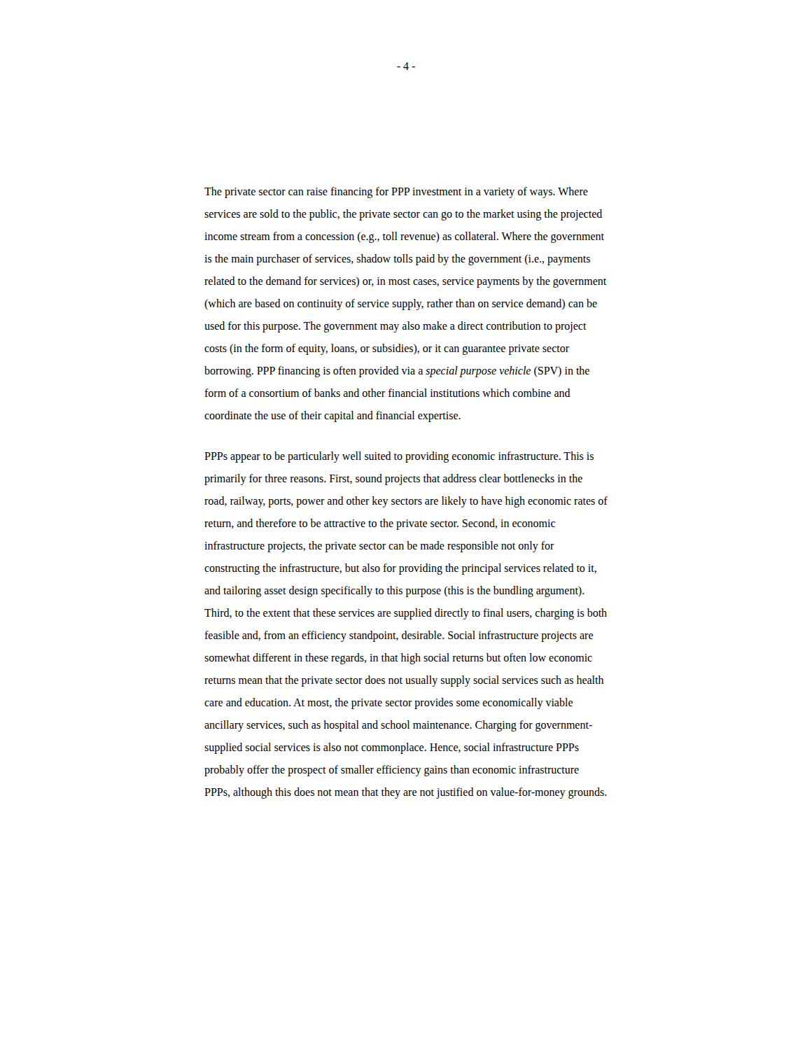- 4 -
The private sector can raise financing for PPP investment in a variety of ways. Where services are sold to the public, the private sector can go to the market using the projected income stream from a concession (e.g., toll revenue) as collateral. Where the government is the main purchaser of services, shadow tolls paid by the government (i.e., payments related to the demand for services) or, in most cases, service payments by the government (which are based on continuity of service supply, rather than on service demand) can be used for this purpose. The government may also make a direct contribution to project costs (in the form of equity, loans, or subsidies), or it can guarantee private sector borrowing. PPP financing is often provided via a special purpose vehicle (SPV) in the form of a consortium of banks and other financial institutions which combine and coordinate the use of their capital and financial expertise.
PPPs appear to be particularly well suited to providing economic infrastructure. This is primarily for three reasons. First, sound projects that address clear bottlenecks in the road, railway, ports, power and other key sectors are likely to have high economic rates of return, and therefore to be attractive to the private sector. Second, in economic infrastructure projects, the private sector can be made responsible not only for constructing the infrastructure, but also for providing the principal services related to it, and tailoring asset design specifically to this purpose (this is the bundling argument). Third, to the extent that these services are supplied directly to final users, charging is both feasible and, from an efficiency standpoint, desirable. Social infrastructure projects are somewhat different in these regards, in that high social returns but often low economic returns mean that the private sector does not usually supply social services such as health care and education. At most, the private sector provides some economically viable ancillary services, such as hospital and school maintenance. Charging for government-supplied social services is also not commonplace. Hence, social infrastructure PPPs probably offer the prospect of smaller efficiency gains than economic infrastructure PPPs, although this does not mean that they are not justified on value-for-money grounds.